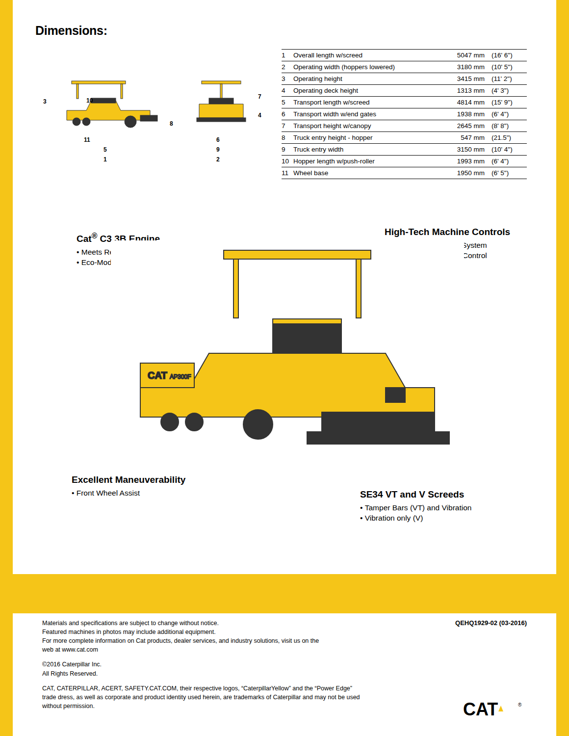Dimensions:
| 1 | Overall length w/screed | 5047 mm | (16' 6") |
| 2 | Operating width (hoppers lowered) | 3180 mm | (10' 5") |
| 3 | Operating height | 3415 mm | (11' 2") |
| 4 | Operating deck height | 1313 mm | (4' 3") |
| 5 | Transport length w/screed | 4814 mm | (15' 9") |
| 6 | Transport width w/end gates | 1938 mm | (6' 4") |
| 7 | Transport height w/canopy | 2645 mm | (8' 8") |
| 8 | Truck entry height - hopper | 547 mm | (21.5") |
| 9 | Truck entry width | 3150 mm | (10' 4") |
| 10 | Hopper length w/push-roller | 1993 mm | (6' 4") |
| 11 | Wheel base | 1950 mm | (6' 5") |
3 10 11 5 1
7 4 8 6 9 2
Cat® C3.3B Engine
Meets Regional Emissions
Eco-Mode Saves Fuel
High-Tech Machine Controls
Single-Touch Feeder System
Single-Touch Hopper Control
Excellent Maneuverability
Front Wheel Assist
SE34 VT and V Screeds
Tamper Bars (VT) and Vibration
Vibration only (V)
QEHQ1929-02 (03-2016)
Materials and specifications are subject to change without notice.
Featured machines in photos may include additional equipment.
For more complete information on Cat products, dealer services, and industry solutions, visit us on the
web at www.cat.com
©2016 Caterpillar Inc.
All Rights Reserved.
CAT, CATERPILLAR, ACERT, SAFETY.CAT.COM, their respective logos, “CaterpillarYellow” and the “Power Edge” trade dress, as well as corporate and product identity used herein, are trademarks of Caterpillar and may not be used without permission.